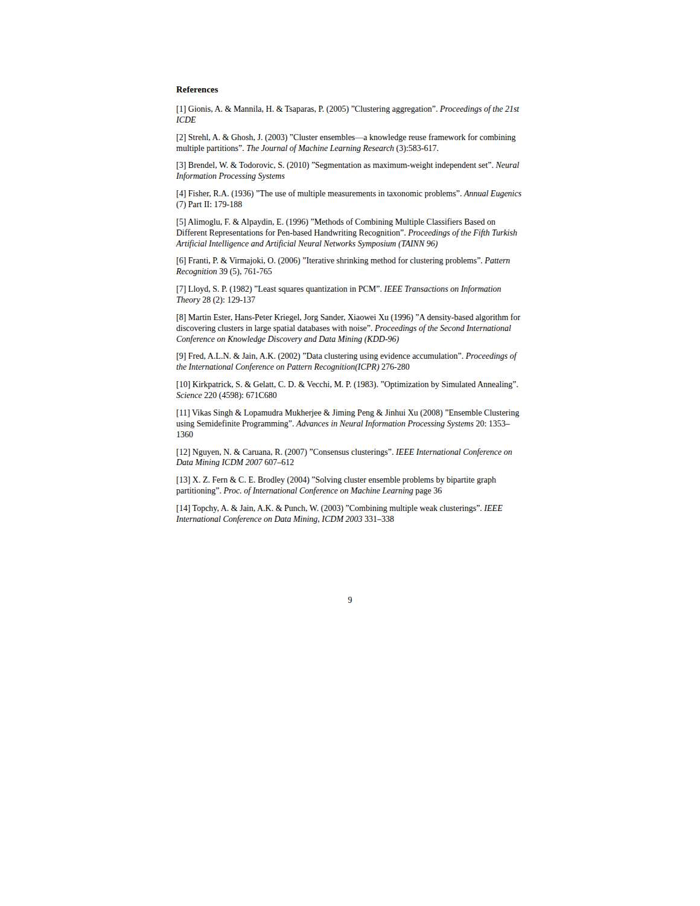References
[1] Gionis, A. & Mannila, H. & Tsaparas, P. (2005) ”Clustering aggregation”. Proceedings of the 21st ICDE
[2] Strehl, A. & Ghosh, J. (2003) ”Cluster ensembles—a knowledge reuse framework for combining multiple partitions”. The Journal of Machine Learning Research (3):583-617.
[3] Brendel, W. & Todorovic, S. (2010) ”Segmentation as maximum-weight independent set”. Neural Information Processing Systems
[4] Fisher, R.A. (1936) ”The use of multiple measurements in taxonomic problems”. Annual Eugenics (7) Part II: 179-188
[5] Alimoglu, F. & Alpaydin, E. (1996) ”Methods of Combining Multiple Classifiers Based on Different Representations for Pen-based Handwriting Recognition”. Proceedings of the Fifth Turkish Artificial Intelligence and Artificial Neural Networks Symposium (TAINN 96)
[6] Franti, P. & Virmajoki, O. (2006) ”Iterative shrinking method for clustering problems”. Pattern Recognition 39 (5), 761-765
[7] Lloyd, S. P. (1982) ”Least squares quantization in PCM”. IEEE Transactions on Information Theory 28 (2): 129-137
[8] Martin Ester, Hans-Peter Kriegel, Jorg Sander, Xiaowei Xu (1996) ”A density-based algorithm for discovering clusters in large spatial databases with noise”. Proceedings of the Second International Conference on Knowledge Discovery and Data Mining (KDD-96)
[9] Fred, A.L.N. & Jain, A.K. (2002) ”Data clustering using evidence accumulation”. Proceedings of the International Conference on Pattern Recognition(ICPR) 276-280
[10] Kirkpatrick, S. & Gelatt, C. D. & Vecchi, M. P. (1983). ”Optimization by Simulated Annealing”. Science 220 (4598): 671C680
[11] Vikas Singh & Lopamudra Mukherjee & Jiming Peng & Jinhui Xu (2008) ”Ensemble Clustering using Semidefinite Programming”. Advances in Neural Information Processing Systems 20: 1353–1360
[12] Nguyen, N. & Caruana, R. (2007) ”Consensus clusterings”. IEEE International Conference on Data Mining ICDM 2007 607–612
[13] X. Z. Fern & C. E. Brodley (2004) ”Solving cluster ensemble problems by bipartite graph partitioning”. Proc. of International Conference on Machine Learning page 36
[14] Topchy, A. & Jain, A.K. & Punch, W. (2003) ”Combining multiple weak clusterings”. IEEE International Conference on Data Mining, ICDM 2003 331–338
9